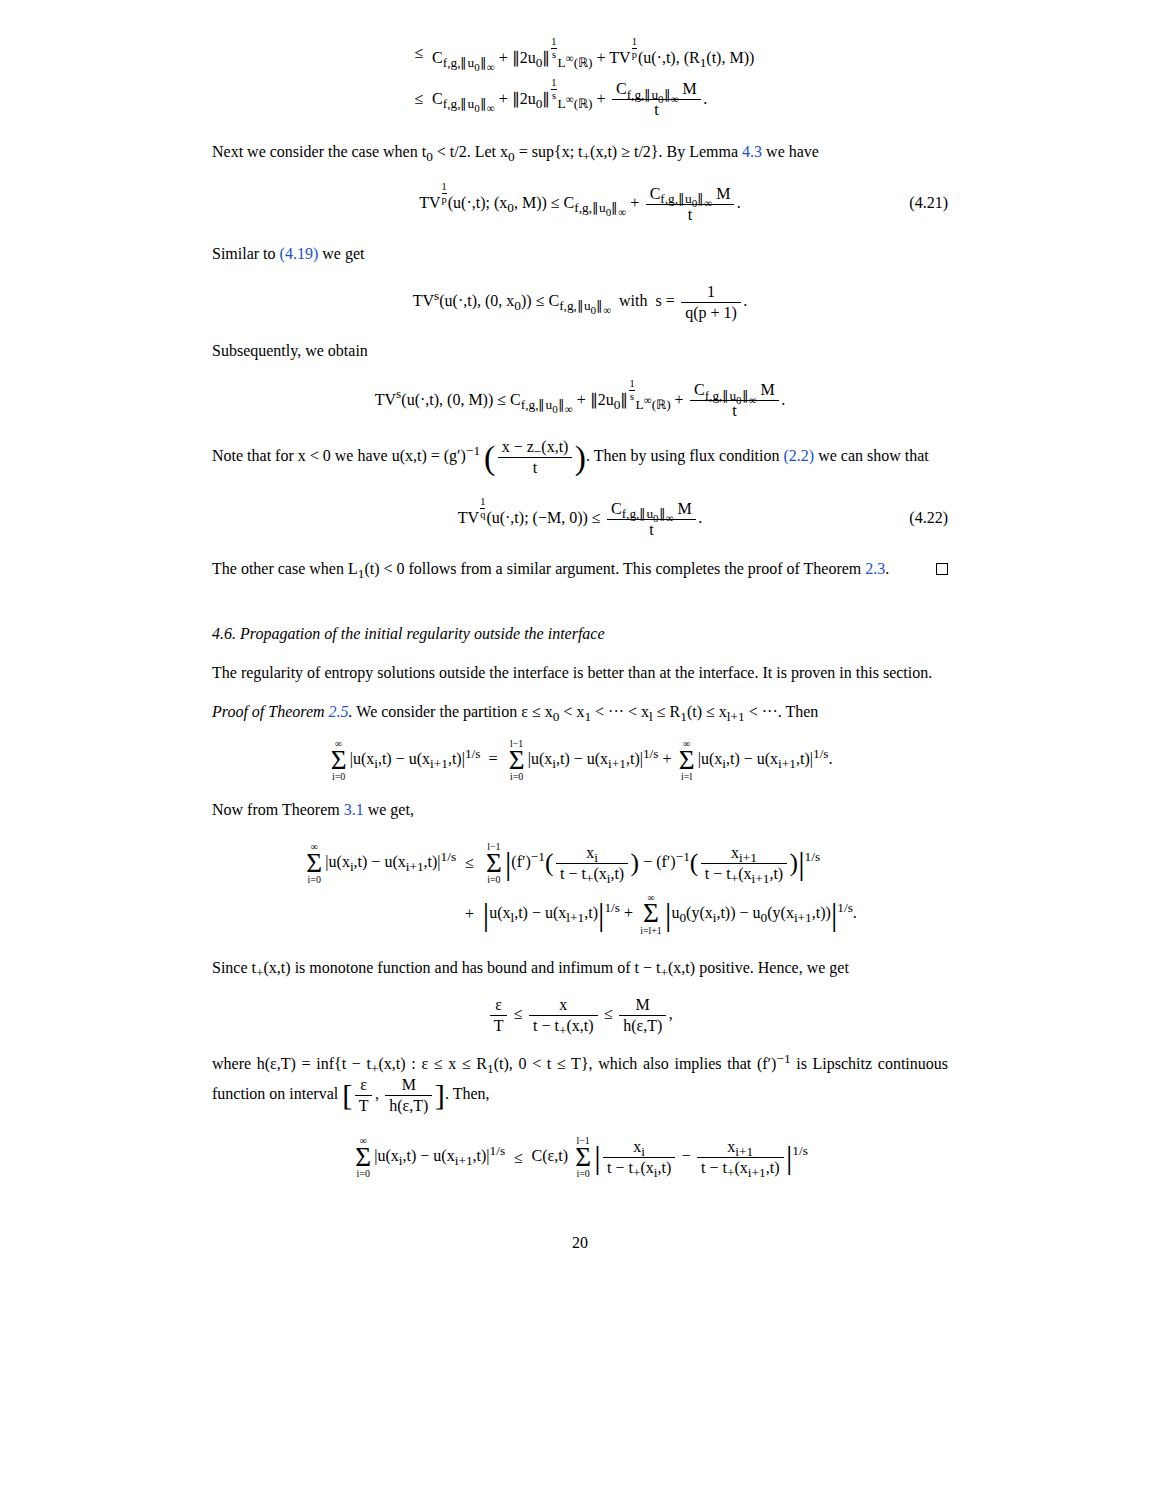| | ≤ | C f,g,∥u 0 ∥ ∞ + ∥2u 0 ∥ 1 s L ∞ (ℝ) + TV 1 p (u(·,t), (R 1 (t), M)) |
| | ≤ | C f,g,∥u 0 ∥ ∞ + ∥2u 0 ∥ 1 s L ∞ (ℝ) + C f,g,∥u 0 ∥ ∞ M t . |
Next we consider the case when t0 < t/2. Let x0 = sup{x; t+(x,t) ≥ t/2}. By Lemma 4.3 we have
TV1 p(u(·,t); (x0, M)) ≤ Cf,g,∥u0∥∞ + Cf,g,∥u0∥∞ M t.
(4.21)
Similar to (4.19) we get
TVs(u(·,t), (0, x0)) ≤ Cf,g,∥u0∥∞ with s = 1 q(p + 1).
Subsequently, we obtain
TVs(u(·,t), (0, M)) ≤ Cf,g,∥u0∥∞ + ∥2u0∥1 sL∞(ℝ) + Cf,g,∥u0∥∞ M t.
Note that for x < 0 we have u(x,t) = (g′)−1 (x − z−(x,t) t). Then by using flux condition (2.2) we can show that
TV1 q(u(·,t); (−M, 0)) ≤ Cf,g,∥u0∥∞ M t.
(4.22)
The other case when L1(t) < 0 follows from a similar argument. This completes the proof of Theorem 2.3.
4.6. Propagation of the initial regularity outside the interface
The regularity of entropy solutions outside the interface is better than at the interface. It is proven in this section.
Proof of Theorem 2.5. We consider the partition ε ≤ x0 < x1 < ··· < xl ≤ R1(t) ≤ xl+1 < ···. Then
∞Σi=0|u(xi,t) − u(xi+1,t)|1/s = l−1 Σi=0|u(xi,t) − u(xi+1,t)|1/s + ∞Σi=l|u(xi,t) − u(xi+1,t)|1/s.
Now from Theorem 3.1 we get,
| ∞ Σ i=0 /u(x i ,t) − u(x i+1 ,t)/ 1/s | ≤ | l−1 Σ i=0 / (f′) −1 ( x i t − t + (x i ,t) ) − (f′) −1 ( x i+1 t − t + (x i+1 ,t) ) / 1/s |
| | + | / u(x l ,t) − u(x l+1 ,t) / 1/s + ∞ Σ i=l+1 / u 0 (y(x i ,t)) − u 0 (y(x i+1 ,t)) / 1/s . |
Since t+(x,t) is monotone function and has bound and infimum of t − t+(x,t) positive. Hence, we get
εT ≤ xt − t+(x,t) ≤ Mh(ε,T),
where h(ε,T) = inf{t − t+(x,t) : ε ≤ x ≤ R1(t), 0 < t ≤ T}, which also implies that (f′)−1 is Lipschitz continuous function on interval [εT, Mh(ε,T)]. Then,
| ∞ Σ i=0 /u(x i ,t) − u(x i+1 ,t)/ 1/s | ≤ | C(ε,t) l−1 Σ i=0 / x i t − t + (x i ,t) − x i+1 t − t + (x i+1 ,t) / 1/s |
20